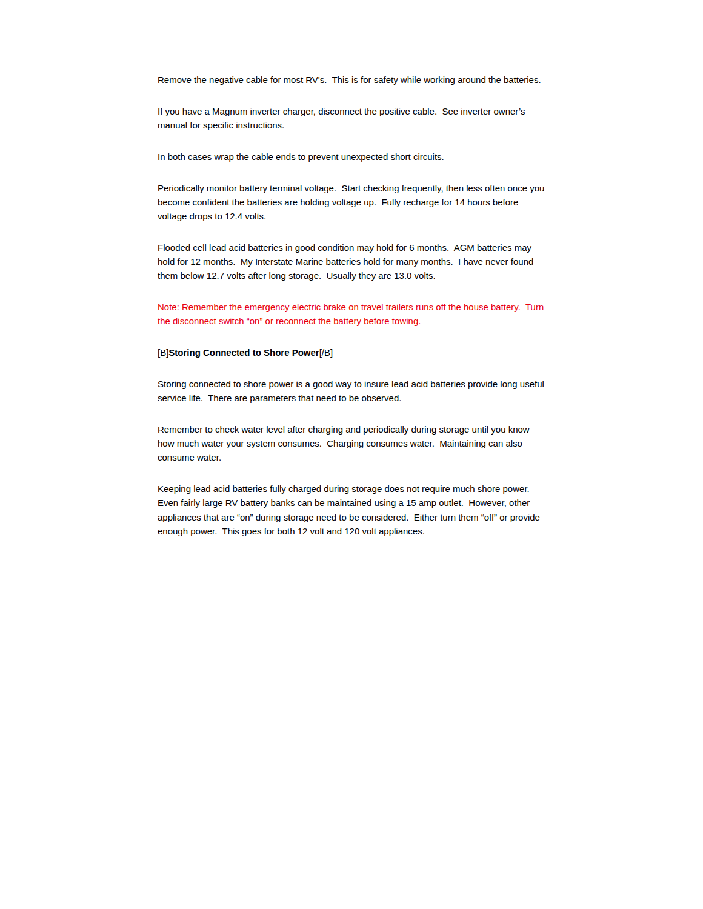Remove the negative cable for most RV's. This is for safety while working around the batteries.
If you have a Magnum inverter charger, disconnect the positive cable. See inverter owner’s manual for specific instructions.
In both cases wrap the cable ends to prevent unexpected short circuits.
Periodically monitor battery terminal voltage. Start checking frequently, then less often once you become confident the batteries are holding voltage up. Fully recharge for 14 hours before voltage drops to 12.4 volts.
Flooded cell lead acid batteries in good condition may hold for 6 months. AGM batteries may hold for 12 months. My Interstate Marine batteries hold for many months. I have never found them below 12.7 volts after long storage. Usually they are 13.0 volts.
Note: Remember the emergency electric brake on travel trailers runs off the house battery. Turn the disconnect switch “on” or reconnect the battery before towing.
[B]Storing Connected to Shore Power[/B]
Storing connected to shore power is a good way to insure lead acid batteries provide long useful service life. There are parameters that need to be observed.
Remember to check water level after charging and periodically during storage until you know how much water your system consumes. Charging consumes water. Maintaining can also consume water.
Keeping lead acid batteries fully charged during storage does not require much shore power. Even fairly large RV battery banks can be maintained using a 15 amp outlet. However, other appliances that are “on” during storage need to be considered. Either turn them “off” or provide enough power. This goes for both 12 volt and 120 volt appliances.